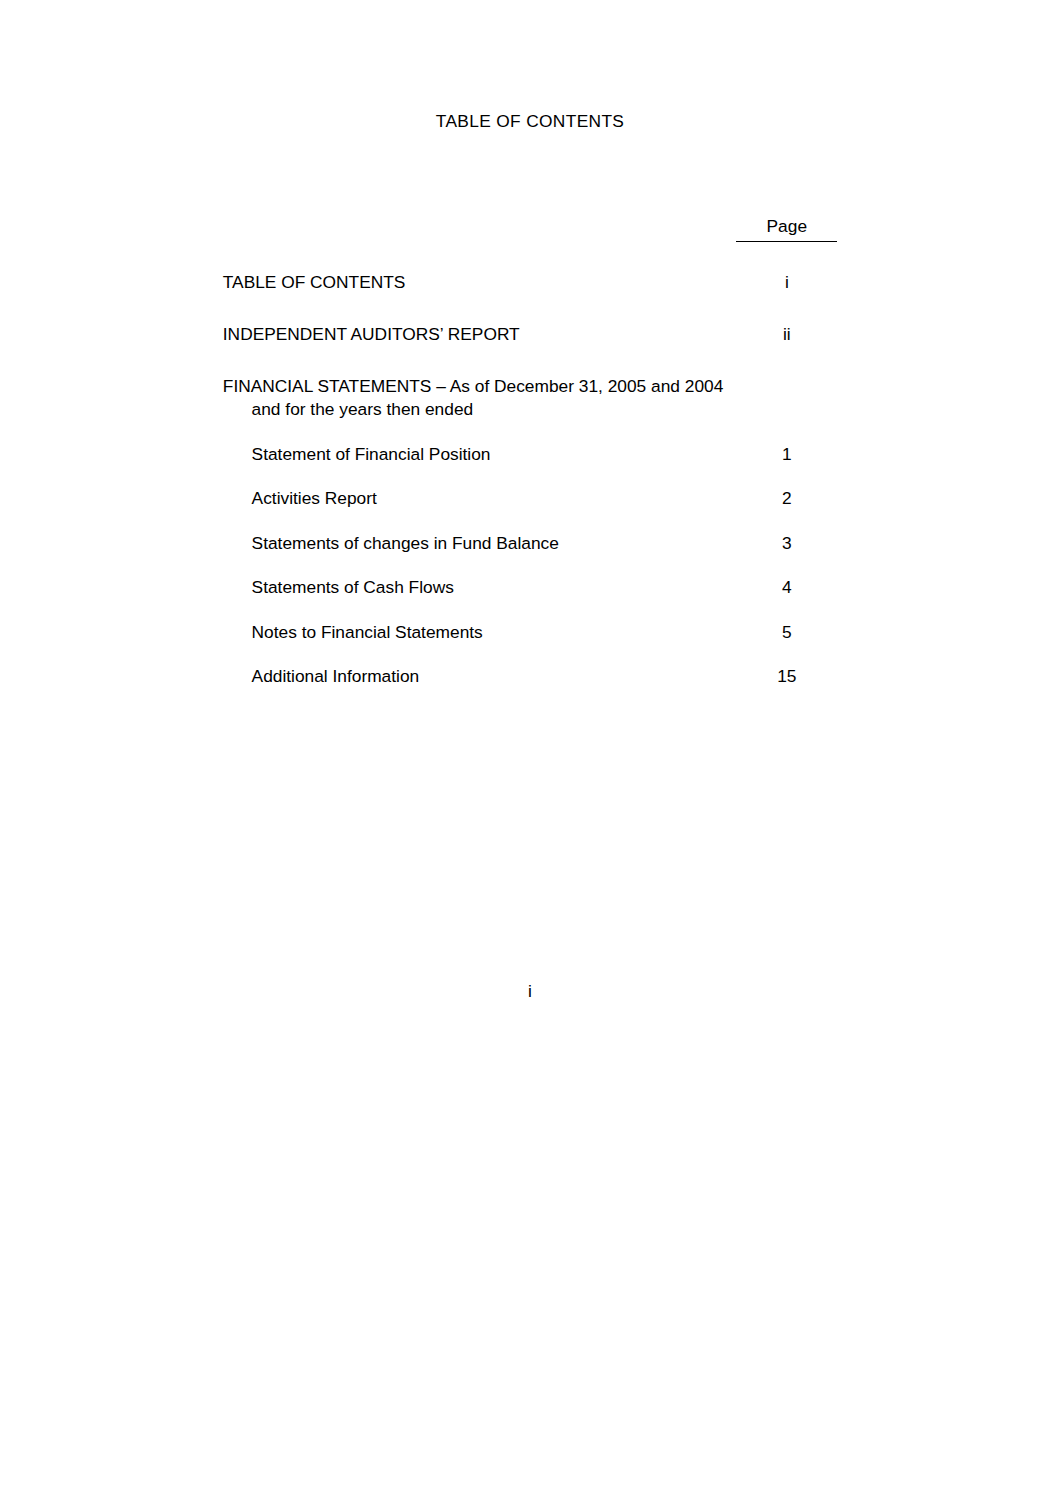TABLE OF CONTENTS
| | Page |
| TABLE OF CONTENTS | i |
| INDEPENDENT AUDITORS’ REPORT | ii |
| FINANCIAL STATEMENTS – As of December 31, 2005 and 2004 and for the years then ended | |
| Statement of Financial Position | 1 |
| Activities Report | 2 |
| Statements of changes in Fund Balance | 3 |
| Statements of Cash Flows | 4 |
| Notes to Financial Statements | 5 |
| Additional Information | 15 |
i